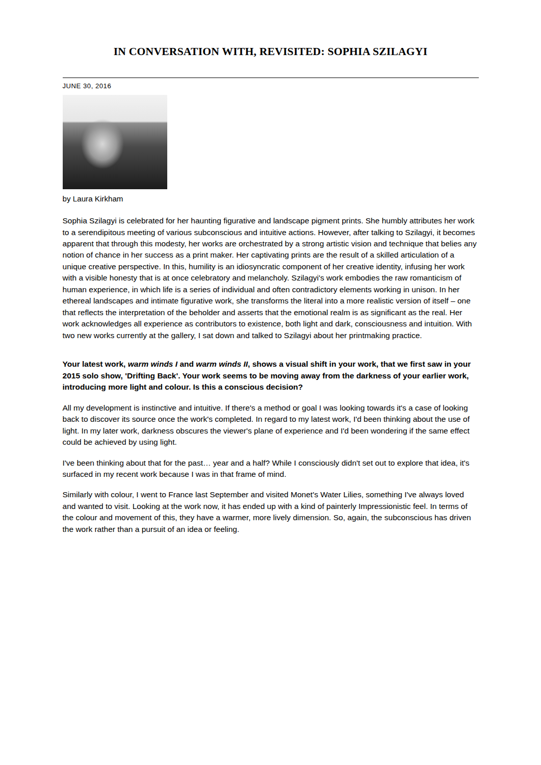IN CONVERSATION WITH, REVISITED: SOPHIA SZILAGYI
JUNE 30, 2016
by Laura Kirkham
Sophia Szilagyi is celebrated for her haunting figurative and landscape pigment prints. She humbly attributes her work to a serendipitous meeting of various subconscious and intuitive actions. However, after talking to Szilagyi, it becomes apparent that through this modesty, her works are orchestrated by a strong artistic vision and technique that belies any notion of chance in her success as a print maker. Her captivating prints are the result of a skilled articulation of a unique creative perspective. In this, humility is an idiosyncratic component of her creative identity, infusing her work with a visible honesty that is at once celebratory and melancholy. Szilagyi's work embodies the raw romanticism of human experience, in which life is a series of individual and often contradictory elements working in unison. In her ethereal landscapes and intimate figurative work, she transforms the literal into a more realistic version of itself – one that reflects the interpretation of the beholder and asserts that the emotional realm is as significant as the real. Her work acknowledges all experience as contributors to existence, both light and dark, consciousness and intuition. With two new works currently at the gallery, I sat down and talked to Szilagyi about her printmaking practice.
Your latest work, warm winds I and warm winds II, shows a visual shift in your work, that we first saw in your 2015 solo show, 'Drifting Back'. Your work seems to be moving away from the darkness of your earlier work, introducing more light and colour. Is this a conscious decision?
All my development is instinctive and intuitive. If there's a method or goal I was looking towards it's a case of looking back to discover its source once the work's completed. In regard to my latest work, I'd been thinking about the use of light. In my later work, darkness obscures the viewer's plane of experience and I'd been wondering if the same effect could be achieved by using light.
I've been thinking about that for the past… year and a half? While I consciously didn't set out to explore that idea, it's surfaced in my recent work because I was in that frame of mind.
Similarly with colour, I went to France last September and visited Monet's Water Lilies, something I've always loved and wanted to visit. Looking at the work now, it has ended up with a kind of painterly Impressionistic feel. In terms of the colour and movement of this, they have a warmer, more lively dimension. So, again, the subconscious has driven the work rather than a pursuit of an idea or feeling.